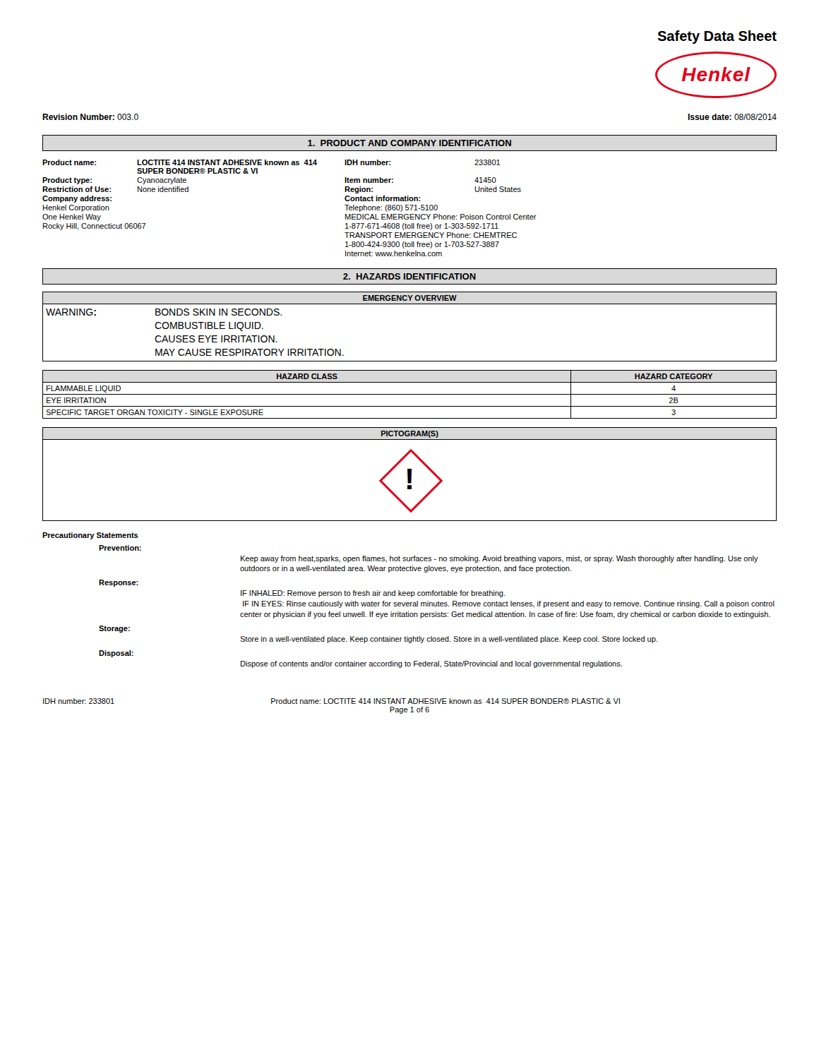Safety Data Sheet
Henkel
Revision Number: 003.0
Issue date: 08/08/2014
1. PRODUCT AND COMPANY IDENTIFICATION
| Product name: | LOCTITE 414 INSTANT ADHESIVE known as 414 SUPER BONDER® PLASTIC & VI | IDH number: | 233801 |
| Product type: | Cyanoacrylate | Item number: | 41450 |
| Restriction of Use: | None identified | Region: | United States |
| Company address: | | Contact information: | |
| Henkel Corporation | Telephone: (860) 571-5100 |
| One Henkel Way | MEDICAL EMERGENCY Phone: Poison Control Center |
| Rocky Hill, Connecticut 06067 | 1-877-671-4608 (toll free) or 1-303-592-1711 |
| | TRANSPORT EMERGENCY Phone: CHEMTREC |
| | 1-800-424-9300 (toll free) or 1-703-527-3887 |
| | Internet: www.henkelna.com |
2. HAZARDS IDENTIFICATION
| EMERGENCY OVERVIEW |
| WARNING : BONDS SKIN IN SECONDS. COMBUSTIBLE LIQUID. CAUSES EYE IRRITATION. MAY CAUSE RESPIRATORY IRRITATION. |
| HAZARD CLASS | HAZARD CATEGORY |
| --- | --- |
| FLAMMABLE LIQUID | 4 |
| EYE IRRITATION | 2B |
| SPECIFIC TARGET ORGAN TOXICITY - SINGLE EXPOSURE | 3 |
| PICTOGRAM(S) |
| ! |
Precautionary Statements
Prevention:
Keep away from heat,sparks, open flames, hot surfaces - no smoking. Avoid breathing vapors, mist, or spray. Wash thoroughly after handling. Use only outdoors or in a well-ventilated area. Wear protective gloves, eye protection, and face protection.
Response:
IF INHALED: Remove person to fresh air and keep comfortable for breathing.
IF IN EYES: Rinse cautiously with water for several minutes. Remove contact lenses, if present and easy to remove. Continue rinsing. Call a poison control center or physician if you feel unwell. If eye irritation persists: Get medical attention. In case of fire: Use foam, dry chemical or carbon dioxide to extinguish.
Storage:
Store in a well-ventilated place. Keep container tightly closed. Store in a well-ventilated place. Keep cool. Store locked up.
Disposal:
Dispose of contents and/or container according to Federal, State/Provincial and local governmental regulations.
IDH number: 233801
Product name: LOCTITE 414 INSTANT ADHESIVE known as 414 SUPER BONDER® PLASTIC & VI
Page 1 of 6